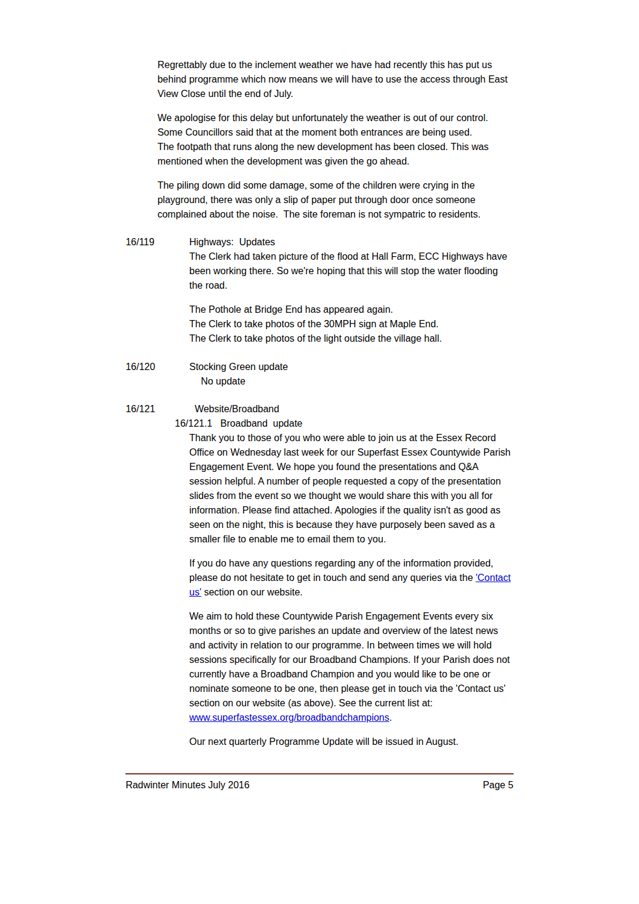Regrettably due to the inclement weather we have had recently this has put us behind programme which now means we will have to use the access through East View Close until the end of July.
We apologise for this delay but unfortunately the weather is out of our control.
Some Councillors said that at the moment both entrances are being used.
The footpath that runs along the new development has been closed. This was mentioned when the development was given the go ahead.
The piling down did some damage, some of the children were crying in the playground, there was only a slip of paper put through door once someone complained about the noise. The site foreman is not sympatric to residents.
16/119 Highways: Updates
The Clerk had taken picture of the flood at Hall Farm, ECC Highways have been working there. So we're hoping that this will stop the water flooding the road.
The Pothole at Bridge End has appeared again.
The Clerk to take photos of the 30MPH sign at Maple End.
The Clerk to take photos of the light outside the village hall.
16/120 Stocking Green update
No update
16/121 Website/Broadband
16/121.1 Broadband update
Thank you to those of you who were able to join us at the Essex Record Office on Wednesday last week for our Superfast Essex Countywide Parish Engagement Event. We hope you found the presentations and Q&A session helpful. A number of people requested a copy of the presentation slides from the event so we thought we would share this with you all for information. Please find attached. Apologies if the quality isn't as good as seen on the night, this is because they have purposely been saved as a smaller file to enable me to email them to you.
If you do have any questions regarding any of the information provided, please do not hesitate to get in touch and send any queries via the 'Contact us' section on our website.
We aim to hold these Countywide Parish Engagement Events every six months or so to give parishes an update and overview of the latest news and activity in relation to our programme. In between times we will hold sessions specifically for our Broadband Champions. If your Parish does not currently have a Broadband Champion and you would like to be one or nominate someone to be one, then please get in touch via the 'Contact us' section on our website (as above). See the current list at: www.superfastessex.org/broadbandchampions.
Our next quarterly Programme Update will be issued in August.
Radwinter Minutes July 2016 Page 5